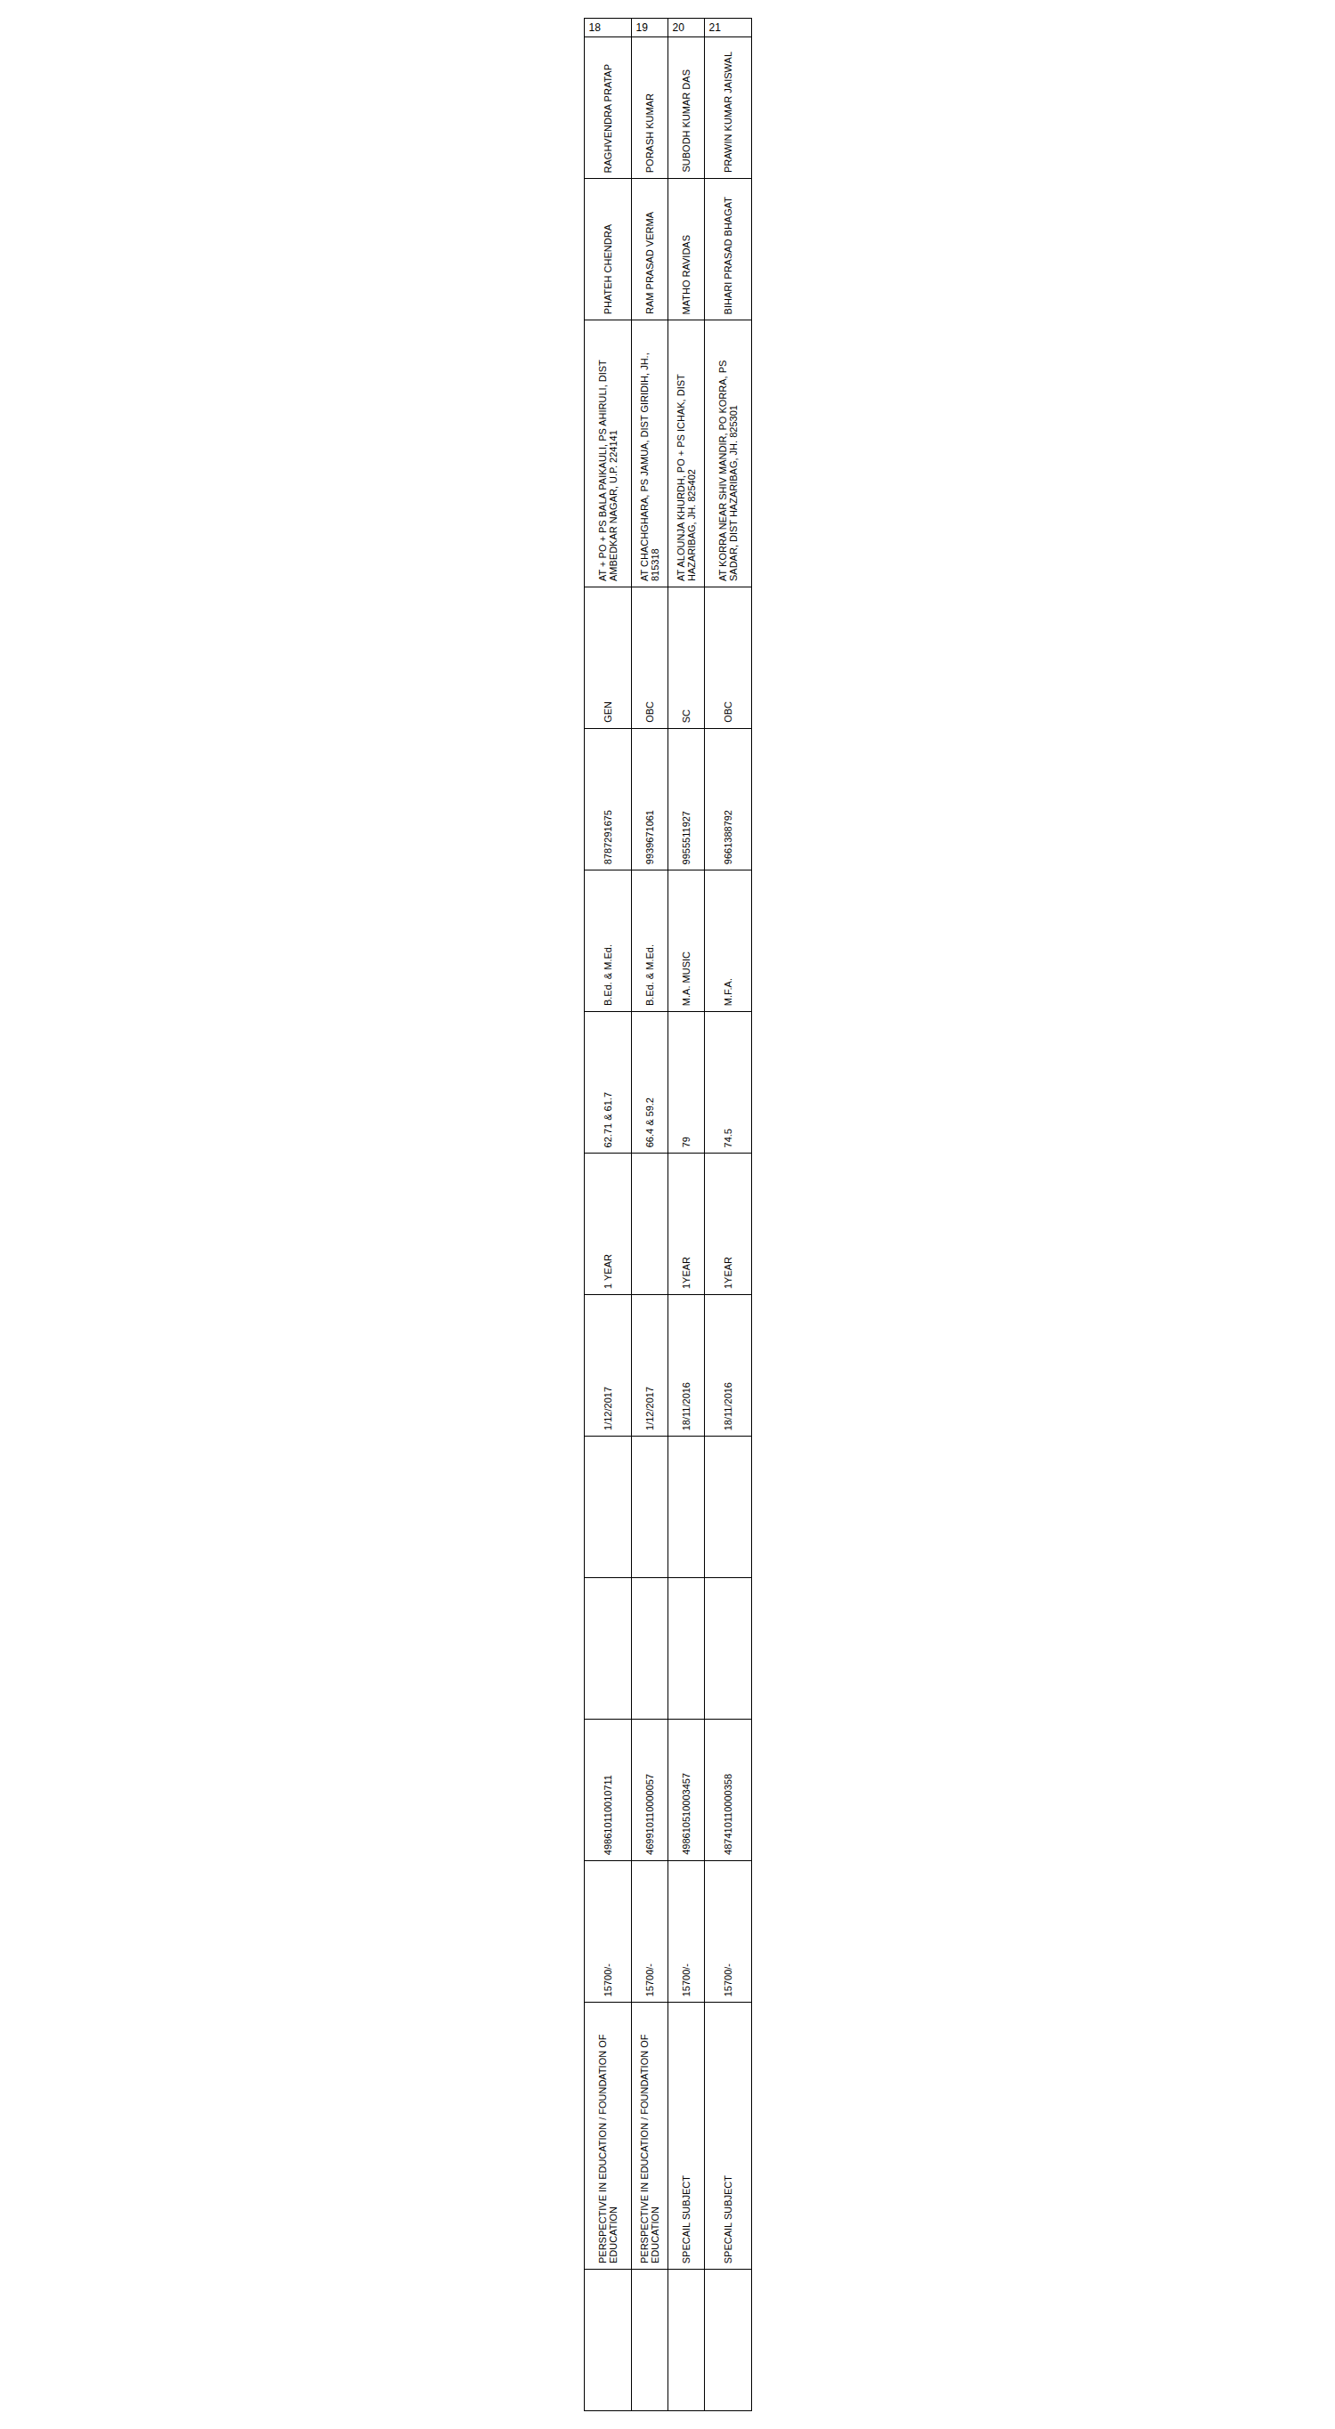| 18 | 19 | 20 | 21 |
| RAGHVENDRA PRATAP | PORASH KUMAR | SUBODH KUMAR DAS | PRAWIN KUMAR JAISWAL |
| PHATEH CHENDRA | RAM PRASAD VERMA | MATHO RAVIDAS | BIHARI PRASAD BHAGAT |
| AT + PO + PS BALA PAIKAULI, PS AHIRULI, DIST AMBEDKAR NAGAR, U.P. 224141 | AT CHACHGHARA, PS JAMUA, DIST GIRIDIH, JH., 815318 | AT ALOUNJA KHURDH, PO + PS ICHAK, DIST HAZARIBAG, JH. 825402 | AT KORRA NEAR SHIV MANDIR, PO KORRA, PS SADAR, DIST HAZARIBAG, JH. 825301 |
| GEN | OBC | SC | OBC |
| 8787291675 | 9939671061 | 9955511927 | 9661388792 |
| B.Ed. & M.Ed. | B.Ed. & M.Ed. | M.A. MUSIC | M.F.A. |
| 62.71 & 61.7 | 66.4 & 59.2 | 79 | 74.5 |
| 1 YEAR | | 1YEAR | 1YEAR |
| 1/12/2017 | 1/12/2017 | 18/11/2016 | 18/11/2016 |
| 498610110010711 | 469910110000057 | 498610510003457 | 487410110000358 |
| 15700/- | 15700/- | 15700/- | 15700/- |
| PERSPECTIVE IN EDUCATION / FOUNDATION OF EDUCATION | PERSPECTIVE IN EDUCATION / FOUNDATION OF EDUCATION | SPECAIL SUBJECT | SPECAIL SUBJECT |